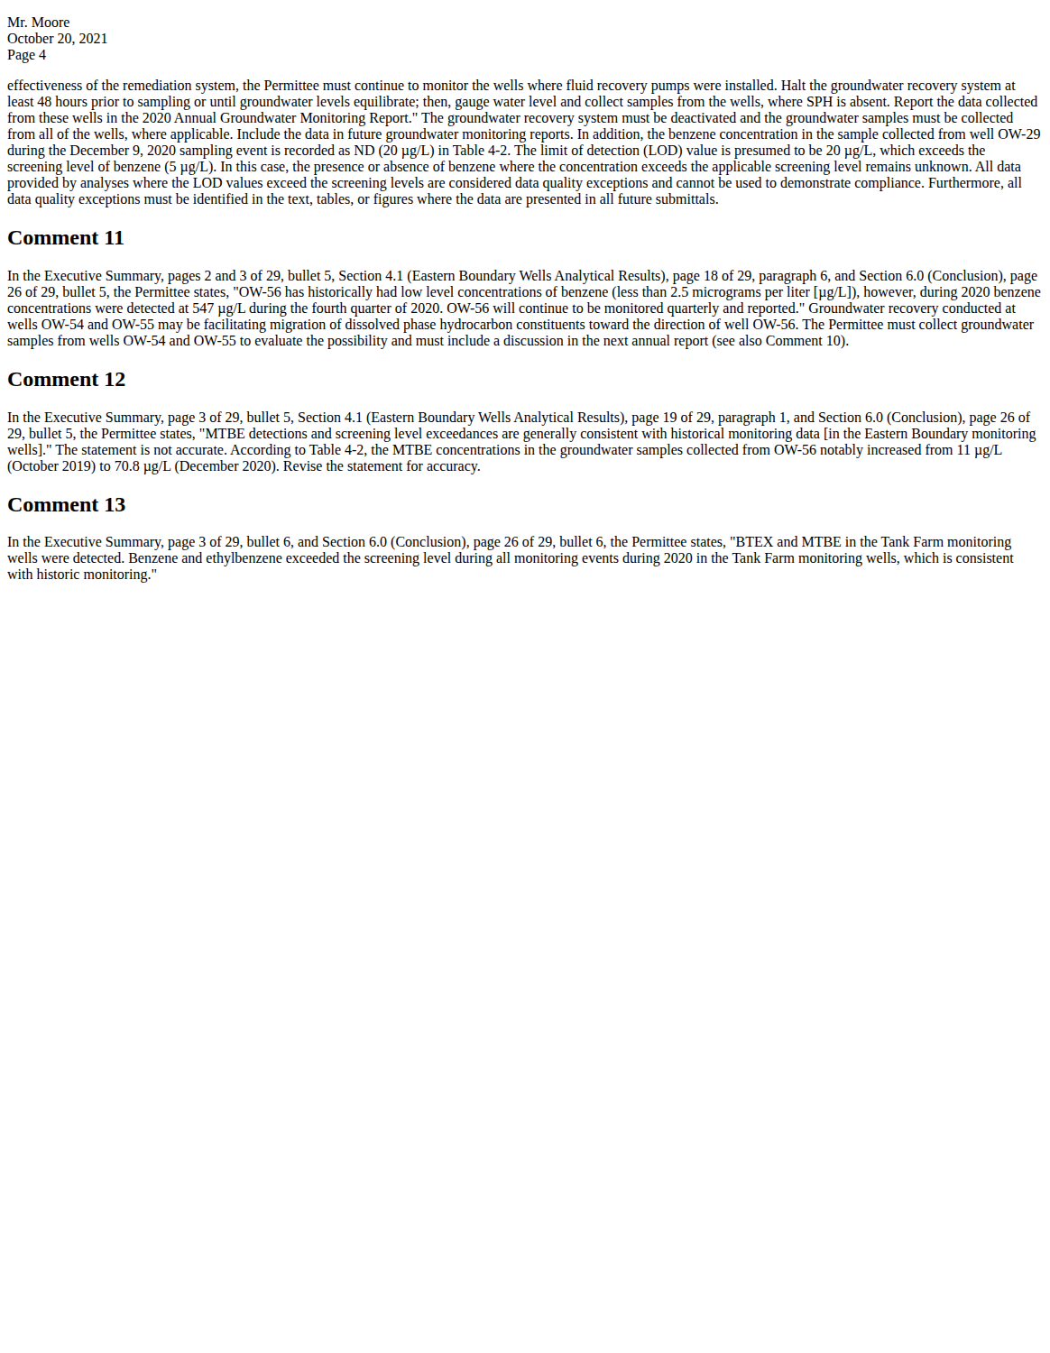Mr. Moore
October 20, 2021
Page 4
effectiveness of the remediation system, the Permittee must continue to monitor the wells where fluid recovery pumps were installed. Halt the groundwater recovery system at least 48 hours prior to sampling or until groundwater levels equilibrate; then, gauge water level and collect samples from the wells, where SPH is absent. Report the data collected from these wells in the 2020 Annual Groundwater Monitoring Report." The groundwater recovery system must be deactivated and the groundwater samples must be collected from all of the wells, where applicable. Include the data in future groundwater monitoring reports. In addition, the benzene concentration in the sample collected from well OW-29 during the December 9, 2020 sampling event is recorded as ND (20 µg/L) in Table 4-2. The limit of detection (LOD) value is presumed to be 20 µg/L, which exceeds the screening level of benzene (5 µg/L). In this case, the presence or absence of benzene where the concentration exceeds the applicable screening level remains unknown. All data provided by analyses where the LOD values exceed the screening levels are considered data quality exceptions and cannot be used to demonstrate compliance. Furthermore, all data quality exceptions must be identified in the text, tables, or figures where the data are presented in all future submittals.
Comment 11
In the Executive Summary, pages 2 and 3 of 29, bullet 5, Section 4.1 (Eastern Boundary Wells Analytical Results), page 18 of 29, paragraph 6, and Section 6.0 (Conclusion), page 26 of 29, bullet 5, the Permittee states, "OW-56 has historically had low level concentrations of benzene (less than 2.5 micrograms per liter [µg/L]), however, during 2020 benzene concentrations were detected at 547 µg/L during the fourth quarter of 2020. OW-56 will continue to be monitored quarterly and reported." Groundwater recovery conducted at wells OW-54 and OW-55 may be facilitating migration of dissolved phase hydrocarbon constituents toward the direction of well OW-56. The Permittee must collect groundwater samples from wells OW-54 and OW-55 to evaluate the possibility and must include a discussion in the next annual report (see also Comment 10).
Comment 12
In the Executive Summary, page 3 of 29, bullet 5, Section 4.1 (Eastern Boundary Wells Analytical Results), page 19 of 29, paragraph 1, and Section 6.0 (Conclusion), page 26 of 29, bullet 5, the Permittee states, "MTBE detections and screening level exceedances are generally consistent with historical monitoring data [in the Eastern Boundary monitoring wells]." The statement is not accurate. According to Table 4-2, the MTBE concentrations in the groundwater samples collected from OW-56 notably increased from 11 µg/L (October 2019) to 70.8 µg/L (December 2020). Revise the statement for accuracy.
Comment 13
In the Executive Summary, page 3 of 29, bullet 6, and Section 6.0 (Conclusion), page 26 of 29, bullet 6, the Permittee states, "BTEX and MTBE in the Tank Farm monitoring wells were detected. Benzene and ethylbenzene exceeded the screening level during all monitoring events during 2020 in the Tank Farm monitoring wells, which is consistent with historic monitoring."